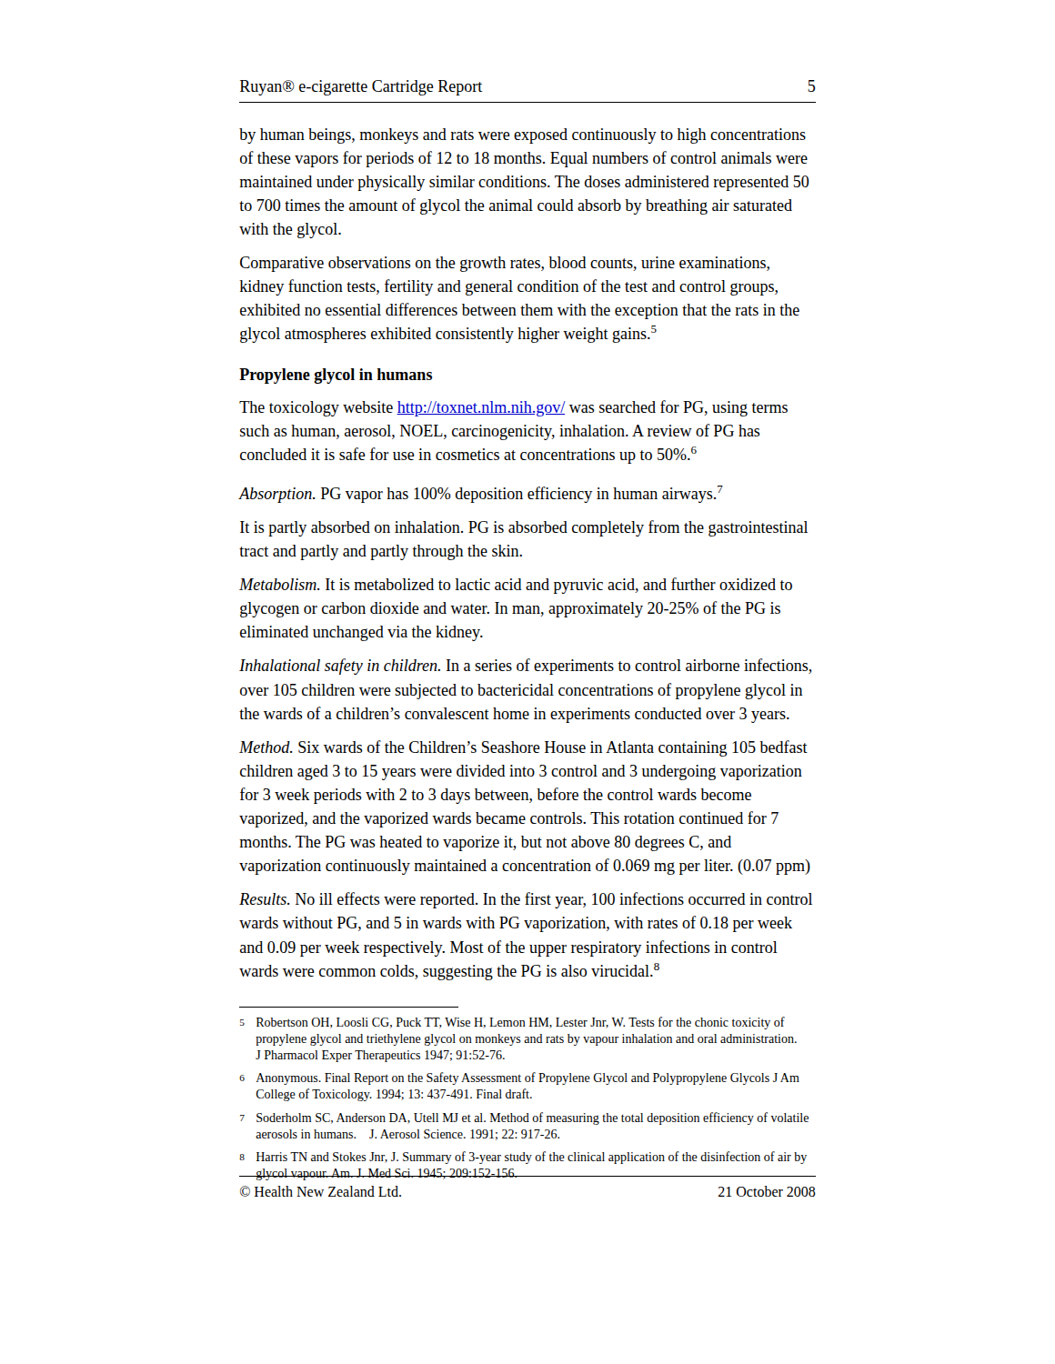Ruyan® e-cigarette Cartridge Report
5
by human beings, monkeys and rats were exposed continuously to high concentrations of these vapors for periods of 12 to 18 months. Equal numbers of control animals were maintained under physically similar conditions. The doses administered represented 50 to 700 times the amount of glycol the animal could absorb by breathing air saturated with the glycol.
Comparative observations on the growth rates, blood counts, urine examinations, kidney function tests, fertility and general condition of the test and control groups, exhibited no essential differences between them with the exception that the rats in the glycol atmospheres exhibited consistently higher weight gains.5
Propylene glycol in humans
The toxicology website http://toxnet.nlm.nih.gov/ was searched for PG, using terms such as human, aerosol, NOEL, carcinogenicity, inhalation. A review of PG has concluded it is safe for use in cosmetics at concentrations up to 50%.6
Absorption. PG vapor has 100% deposition efficiency in human airways.7
It is partly absorbed on inhalation. PG is absorbed completely from the gastrointestinal tract and partly and partly through the skin.
Metabolism. It is metabolized to lactic acid and pyruvic acid, and further oxidized to glycogen or carbon dioxide and water. In man, approximately 20-25% of the PG is eliminated unchanged via the kidney.
Inhalational safety in children. In a series of experiments to control airborne infections, over 105 children were subjected to bactericidal concentrations of propylene glycol in the wards of a children’s convalescent home in experiments conducted over 3 years.
Method. Six wards of the Children’s Seashore House in Atlanta containing 105 bedfast children aged 3 to 15 years were divided into 3 control and 3 undergoing vaporization for 3 week periods with 2 to 3 days between, before the control wards become vaporized, and the vaporized wards became controls. This rotation continued for 7 months. The PG was heated to vaporize it, but not above 80 degrees C, and vaporization continuously maintained a concentration of 0.069 mg per liter. (0.07 ppm)
Results. No ill effects were reported. In the first year, 100 infections occurred in control wards without PG, and 5 in wards with PG vaporization, with rates of 0.18 per week and 0.09 per week respectively. Most of the upper respiratory infections in control wards were common colds, suggesting the PG is also virucidal.8
5
Robertson OH, Loosli CG, Puck TT, Wise H, Lemon HM, Lester Jnr, W. Tests for the chonic toxicity of propylene glycol and triethylene glycol on monkeys and rats by vapour inhalation and oral administration. J Pharmacol Exper Therapeutics 1947; 91:52-76.
6
Anonymous. Final Report on the Safety Assessment of Propylene Glycol and Polypropylene Glycols J Am College of Toxicology. 1994; 13: 437-491. Final draft.
7
Soderholm SC, Anderson DA, Utell MJ et al. Method of measuring the total deposition efficiency of volatile aerosols in humans. J. Aerosol Science. 1991; 22: 917-26.
8
Harris TN and Stokes Jnr, J. Summary of 3-year study of the clinical application of the disinfection of air by glycol vapour. Am. J. Med Sci. 1945; 209:152-156.
© Health New Zealand Ltd.
21 October 2008